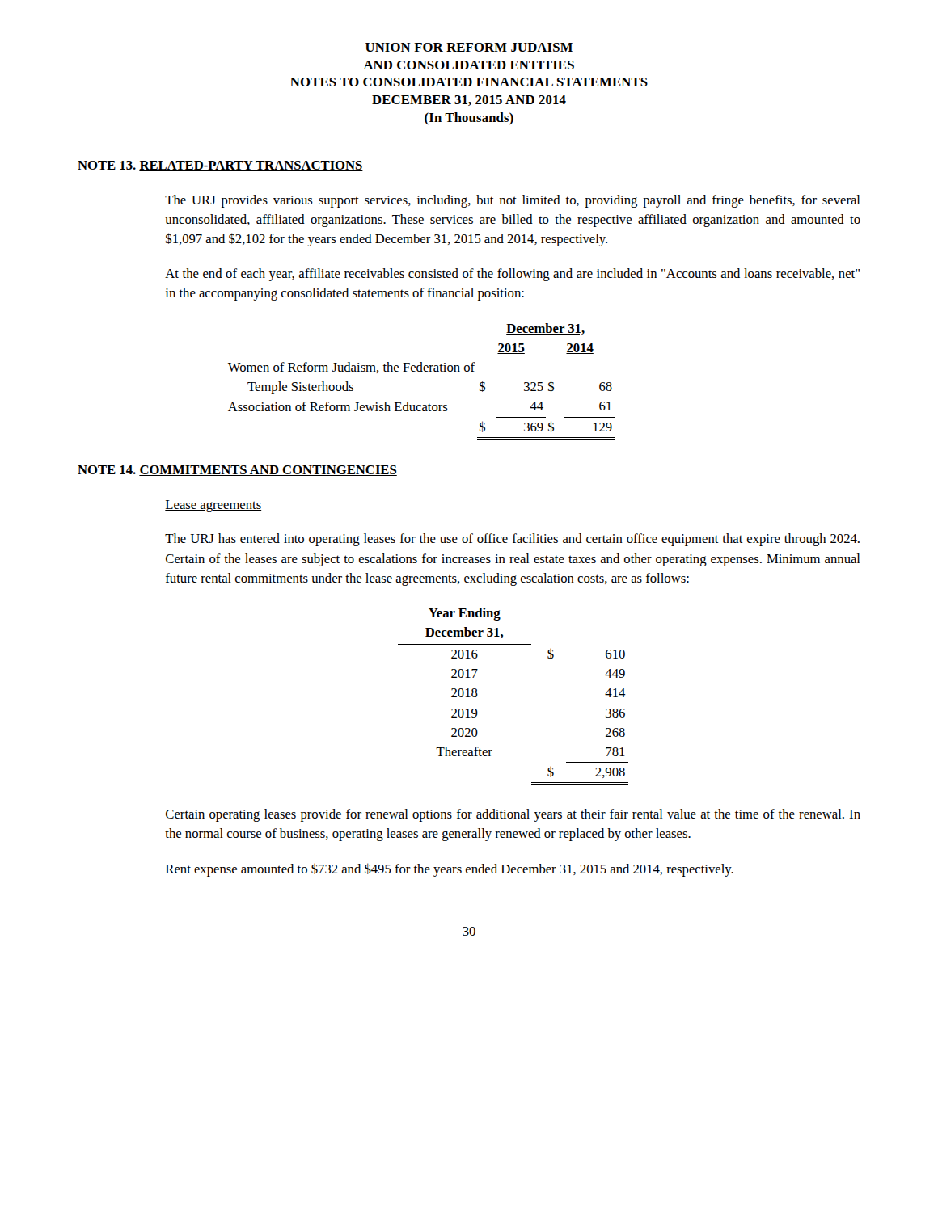UNION FOR REFORM JUDAISM
AND CONSOLIDATED ENTITIES
NOTES TO CONSOLIDATED FINANCIAL STATEMENTS
DECEMBER 31, 2015 AND 2014
(In Thousands)
NOTE 13. RELATED-PARTY TRANSACTIONS
The URJ provides various support services, including, but not limited to, providing payroll and fringe benefits, for several unconsolidated, affiliated organizations. These services are billed to the respective affiliated organization and amounted to $1,097 and $2,102 for the years ended December 31, 2015 and 2014, respectively.
At the end of each year, affiliate receivables consisted of the following and are included in "Accounts and loans receivable, net" in the accompanying consolidated statements of financial position:
| | December 31, |
| | 2015 | 2014 |
| Women of Reform Judaism, the Federation of | | | | |
| Temple Sisterhoods | $ | 325 | $ | 68 |
| Association of Reform Jewish Educators | | 44 | | 61 |
| | $ | 369 | $ | 129 |
NOTE 14. COMMITMENTS AND CONTINGENCIES
Lease agreements
The URJ has entered into operating leases for the use of office facilities and certain office equipment that expire through 2024. Certain of the leases are subject to escalations for increases in real estate taxes and other operating expenses. Minimum annual future rental commitments under the lease agreements, excluding escalation costs, are as follows:
| Year Ending December 31, | | |
| 2016 | $ | 610 |
| 2017 | | 449 |
| 2018 | | 414 |
| 2019 | | 386 |
| 2020 | | 268 |
| Thereafter | | 781 |
| | $ | 2,908 |
Certain operating leases provide for renewal options for additional years at their fair rental value at the time of the renewal. In the normal course of business, operating leases are generally renewed or replaced by other leases.
Rent expense amounted to $732 and $495 for the years ended December 31, 2015 and 2014, respectively.
30